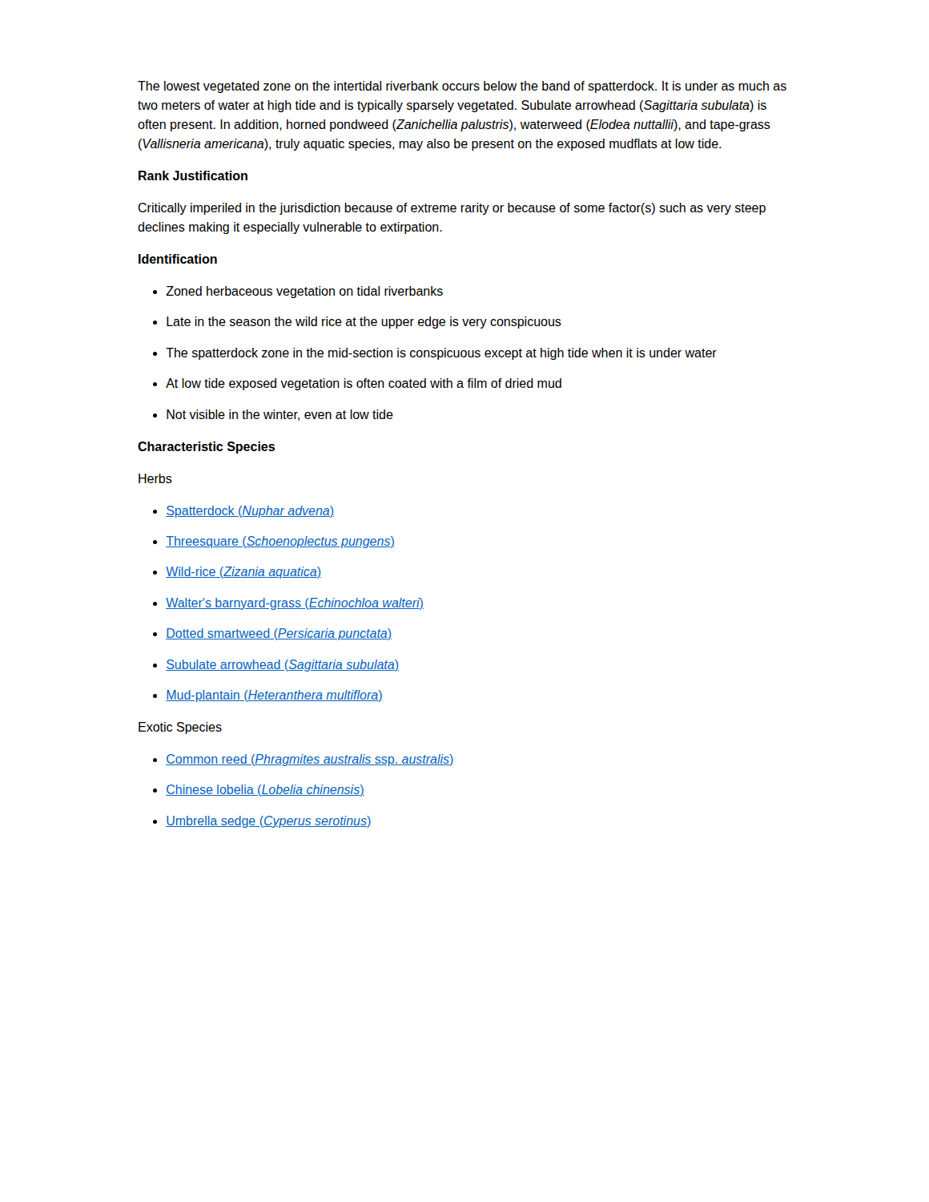The lowest vegetated zone on the intertidal riverbank occurs below the band of spatterdock. It is under as much as two meters of water at high tide and is typically sparsely vegetated. Subulate arrowhead (Sagittaria subulata) is often present. In addition, horned pondweed (Zanichellia palustris), waterweed (Elodea nuttallii), and tape-grass (Vallisneria americana), truly aquatic species, may also be present on the exposed mudflats at low tide.
Rank Justification
Critically imperiled in the jurisdiction because of extreme rarity or because of some factor(s) such as very steep declines making it especially vulnerable to extirpation.
Identification
Zoned herbaceous vegetation on tidal riverbanks
Late in the season the wild rice at the upper edge is very conspicuous
The spatterdock zone in the mid-section is conspicuous except at high tide when it is under water
At low tide exposed vegetation is often coated with a film of dried mud
Not visible in the winter, even at low tide
Characteristic Species
Herbs
Spatterdock (Nuphar advena)
Threesquare (Schoenoplectus pungens)
Wild-rice (Zizania aquatica)
Walter's barnyard-grass (Echinochloa walteri)
Dotted smartweed (Persicaria punctata)
Subulate arrowhead (Sagittaria subulata)
Mud-plantain (Heteranthera multiflora)
Exotic Species
Common reed (Phragmites australis ssp. australis)
Chinese lobelia (Lobelia chinensis)
Umbrella sedge (Cyperus serotinus)